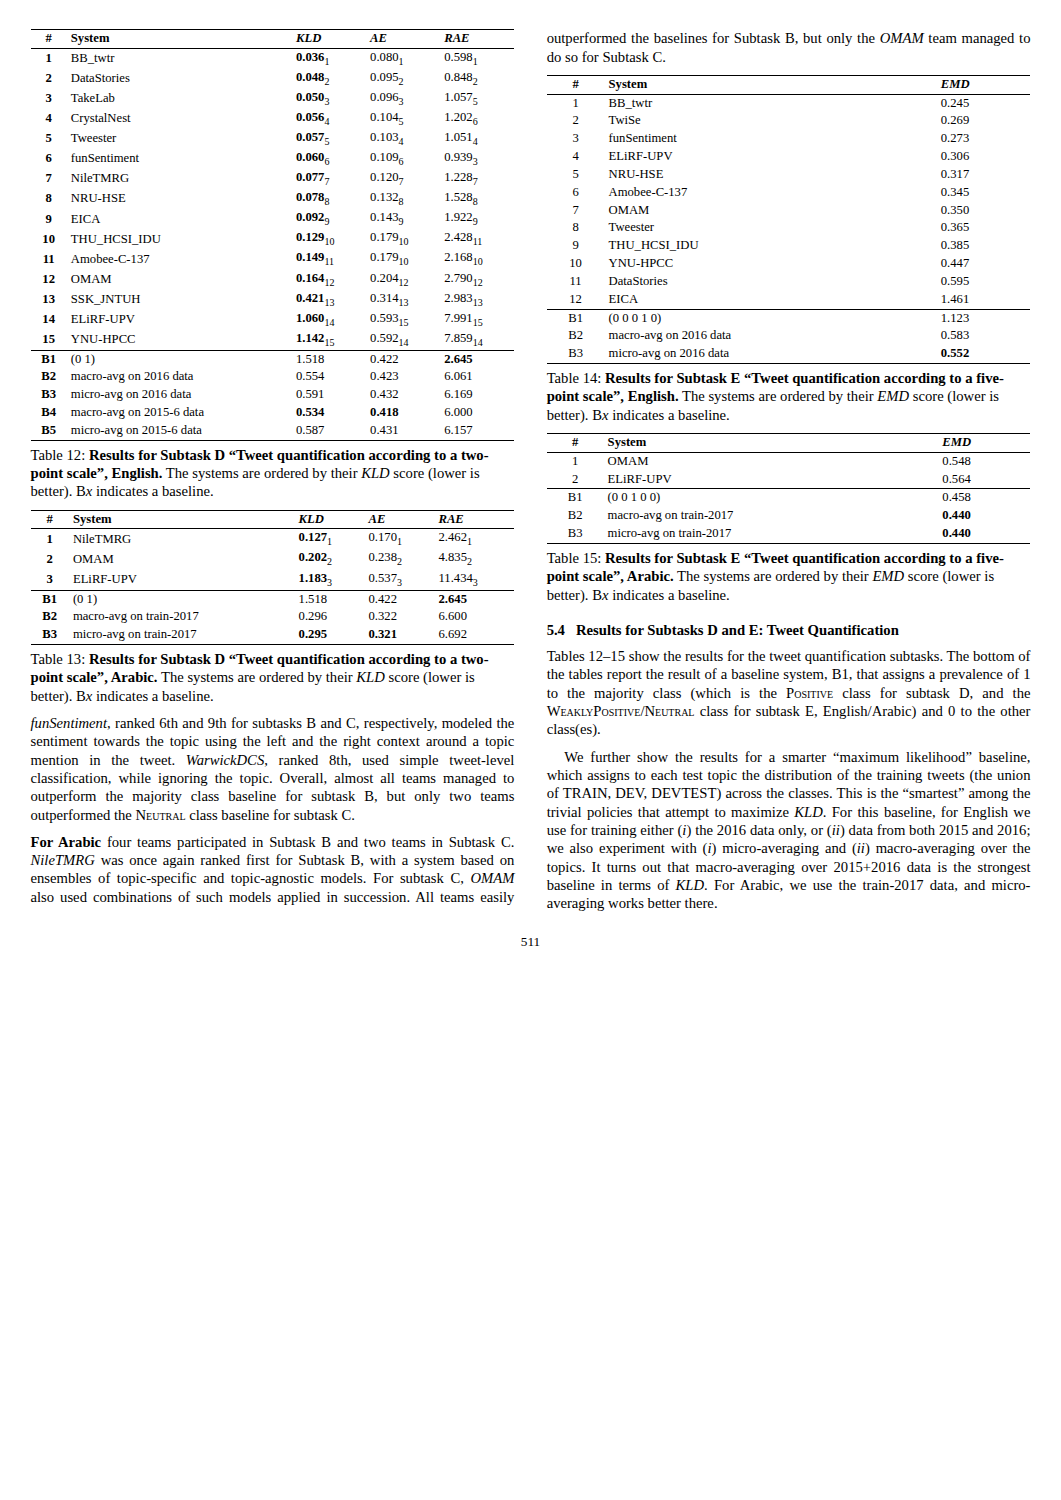| # | System | KLD | AE | RAE |
| --- | --- | --- | --- | --- |
| 1 | BB_twtr | 0.036 1 | 0.080 1 | 0.598 1 |
| 2 | DataStories | 0.048 2 | 0.095 2 | 0.848 2 |
| 3 | TakeLab | 0.050 3 | 0.096 3 | 1.057 5 |
| 4 | CrystalNest | 0.056 4 | 0.104 5 | 1.202 6 |
| 5 | Tweester | 0.057 5 | 0.103 4 | 1.051 4 |
| 6 | funSentiment | 0.060 6 | 0.109 6 | 0.939 3 |
| 7 | NileTMRG | 0.077 7 | 0.120 7 | 1.228 7 |
| 8 | NRU-HSE | 0.078 8 | 0.132 8 | 1.528 8 |
| 9 | EICA | 0.092 9 | 0.143 9 | 1.922 9 |
| 10 | THU_HCSI_IDU | 0.129 10 | 0.179 10 | 2.428 11 |
| 11 | Amobee-C-137 | 0.149 11 | 0.179 10 | 2.168 10 |
| 12 | OMAM | 0.164 12 | 0.204 12 | 2.790 12 |
| 13 | SSK_JNTUH | 0.421 13 | 0.314 13 | 2.983 13 |
| 14 | ELiRF-UPV | 1.060 14 | 0.593 15 | 7.991 15 |
| 15 | YNU-HPCC | 1.142 15 | 0.592 14 | 7.859 14 |
| B1 | (0 1) | 1.518 | 0.422 | 2.645 |
| B2 | macro-avg on 2016 data | 0.554 | 0.423 | 6.061 |
| B3 | micro-avg on 2016 data | 0.591 | 0.432 | 6.169 |
| B4 | macro-avg on 2015-6 data | 0.534 | 0.418 | 6.000 |
| B5 | micro-avg on 2015-6 data | 0.587 | 0.431 | 6.157 |
Table 12: Results for Subtask D “Tweet quantification according to a two-point scale”, English. The systems are ordered by their KLD score (lower is better). Bx indicates a baseline.
| # | System | KLD | AE | RAE |
| --- | --- | --- | --- | --- |
| 1 | NileTMRG | 0.127 1 | 0.170 1 | 2.462 1 |
| 2 | OMAM | 0.202 2 | 0.238 2 | 4.835 2 |
| 3 | ELiRF-UPV | 1.183 3 | 0.537 3 | 11.434 3 |
| B1 | (0 1) | 1.518 | 0.422 | 2.645 |
| B2 | macro-avg on train-2017 | 0.296 | 0.322 | 6.600 |
| B3 | micro-avg on train-2017 | 0.295 | 0.321 | 6.692 |
Table 13: Results for Subtask D “Tweet quantification according to a two-point scale”, Arabic. The systems are ordered by their KLD score (lower is better). Bx indicates a baseline.
funSentiment, ranked 6th and 9th for subtasks B and C, respectively, modeled the sentiment towards the topic using the left and the right context around a topic mention in the tweet. WarwickDCS, ranked 8th, used simple tweet-level classification, while ignoring the topic. Overall, almost all teams managed to outperform the majority class baseline for subtask B, but only two teams outperformed the Neutral class baseline for subtask C.
For Arabic four teams participated in Subtask B and two teams in Subtask C. NileTMRG was once again ranked first for Subtask B, with a system based on ensembles of topic-specific and topic-agnostic models. For subtask C, OMAM also used combinations of such models applied in succession. All teams easily outperformed the baselines for Subtask B, but only the OMAM team managed to do so for Subtask C.
| # | System | EMD |
| --- | --- | --- |
| 1 | BB_twtr | 0.245 |
| 2 | TwiSe | 0.269 |
| 3 | funSentiment | 0.273 |
| 4 | ELiRF-UPV | 0.306 |
| 5 | NRU-HSE | 0.317 |
| 6 | Amobee-C-137 | 0.345 |
| 7 | OMAM | 0.350 |
| 8 | Tweester | 0.365 |
| 9 | THU_HCSI_IDU | 0.385 |
| 10 | YNU-HPCC | 0.447 |
| 11 | DataStories | 0.595 |
| 12 | EICA | 1.461 |
| B1 | (0 0 0 1 0) | 1.123 |
| B2 | macro-avg on 2016 data | 0.583 |
| B3 | micro-avg on 2016 data | 0.552 |
Table 14: Results for Subtask E “Tweet quantification according to a five-point scale”, English. The systems are ordered by their EMD score (lower is better). Bx indicates a baseline.
| # | System | EMD |
| --- | --- | --- |
| 1 | OMAM | 0.548 |
| 2 | ELiRF-UPV | 0.564 |
| B1 | (0 0 1 0 0) | 0.458 |
| B2 | macro-avg on train-2017 | 0.440 |
| B3 | micro-avg on train-2017 | 0.440 |
Table 15: Results for Subtask E “Tweet quantification according to a five-point scale”, Arabic. The systems are ordered by their EMD score (lower is better). Bx indicates a baseline.
5.4 Results for Subtasks D and E: Tweet Quantification
Tables 12–15 show the results for the tweet quantification subtasks. The bottom of the tables report the result of a baseline system, B1, that assigns a prevalence of 1 to the majority class (which is the Positive class for subtask D, and the WeaklyPositive/Neutral class for subtask E, English/Arabic) and 0 to the other class(es).
We further show the results for a smarter “maximum likelihood” baseline, which assigns to each test topic the distribution of the training tweets (the union of TRAIN, DEV, DEVTEST) across the classes. This is the “smartest” among the trivial policies that attempt to maximize KLD. For this baseline, for English we use for training either (i) the 2016 data only, or (ii) data from both 2015 and 2016; we also experiment with (i) micro-averaging and (ii) macro-averaging over the topics. It turns out that macro-averaging over 2015+2016 data is the strongest baseline in terms of KLD. For Arabic, we use the train-2017 data, and micro-averaging works better there.
511